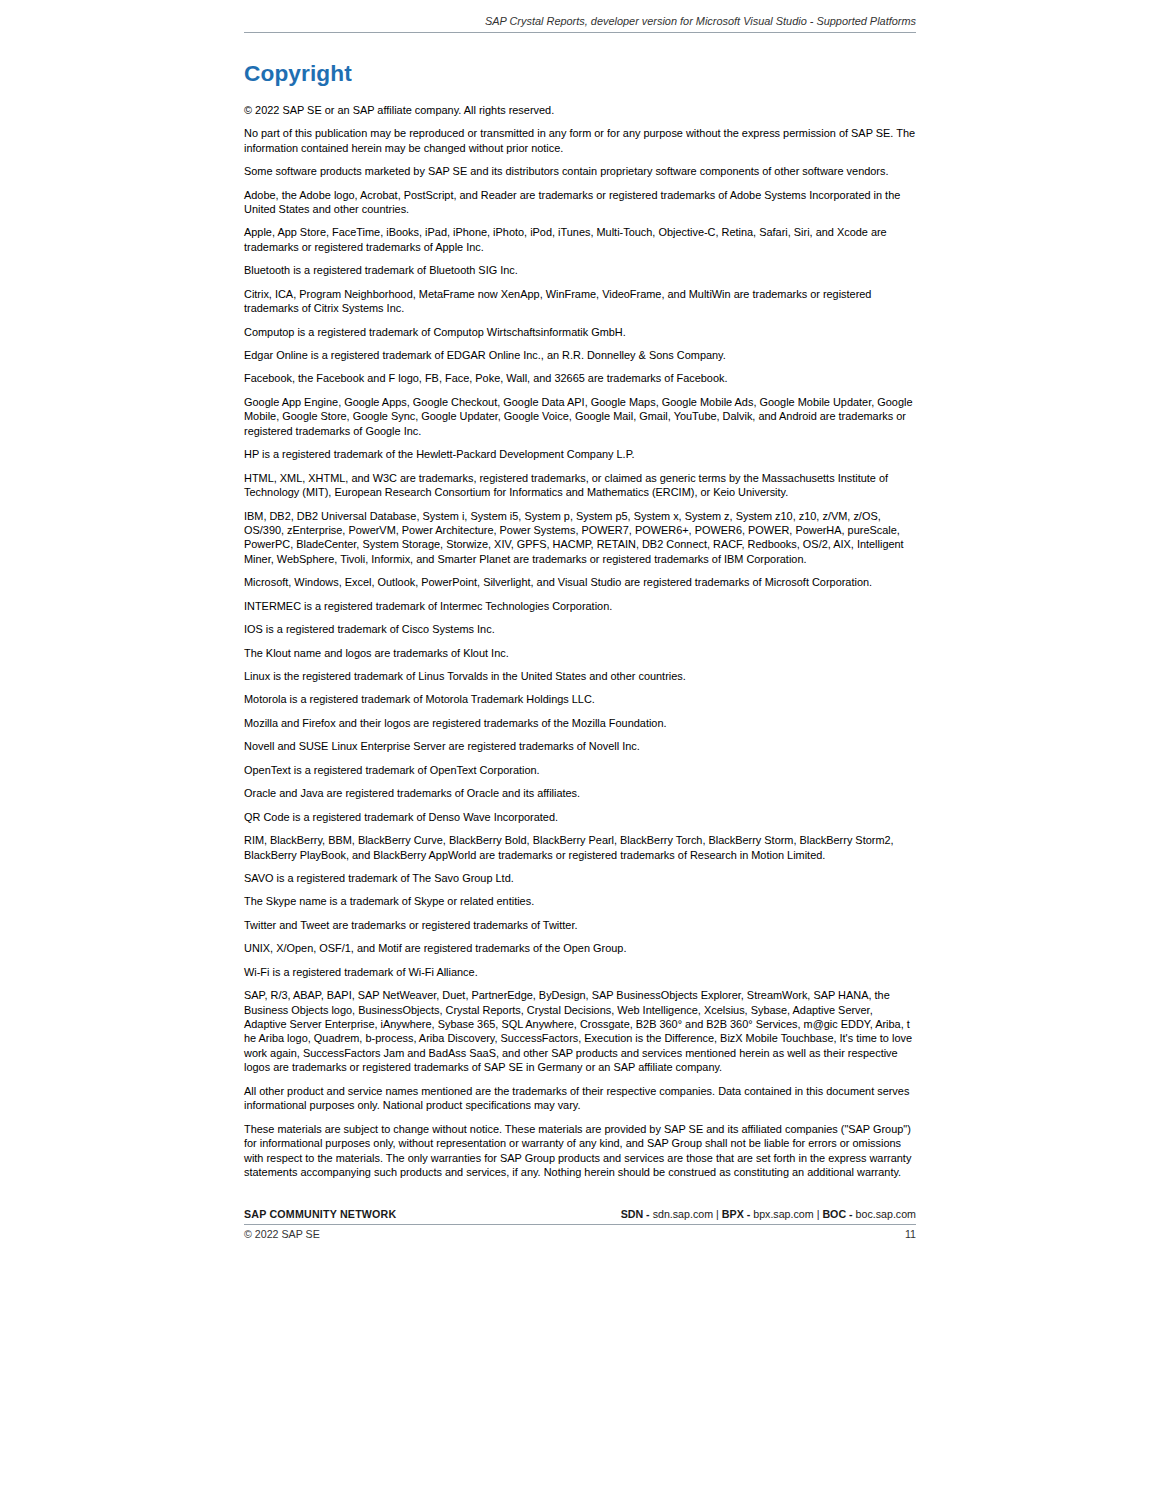SAP Crystal Reports, developer version for Microsoft Visual Studio - Supported Platforms
Copyright
© 2022 SAP SE or an SAP affiliate company. All rights reserved.
No part of this publication may be reproduced or transmitted in any form or for any purpose without the express permission of SAP SE. The information contained herein may be changed without prior notice.
Some software products marketed by SAP SE and its distributors contain proprietary software components of other software vendors.
Adobe, the Adobe logo, Acrobat, PostScript, and Reader are trademarks or registered trademarks of Adobe Systems Incorporated in the United States and other countries.
Apple, App Store, FaceTime, iBooks, iPad, iPhone, iPhoto, iPod, iTunes, Multi-Touch, Objective-C, Retina, Safari, Siri, and Xcode are trademarks or registered trademarks of Apple Inc.
Bluetooth is a registered trademark of Bluetooth SIG Inc.
Citrix, ICA, Program Neighborhood, MetaFrame now XenApp, WinFrame, VideoFrame, and MultiWin are trademarks or registered trademarks of Citrix Systems Inc.
Computop is a registered trademark of Computop Wirtschaftsinformatik GmbH.
Edgar Online is a registered trademark of EDGAR Online Inc., an R.R. Donnelley & Sons Company.
Facebook, the Facebook and F logo, FB, Face, Poke, Wall, and 32665 are trademarks of Facebook.
Google App Engine, Google Apps, Google Checkout, Google Data API, Google Maps, Google Mobile Ads, Google Mobile Updater, Google Mobile, Google Store, Google Sync, Google Updater, Google Voice, Google Mail, Gmail, YouTube, Dalvik, and Android are trademarks or registered trademarks of Google Inc.
HP is a registered trademark of the Hewlett-Packard Development Company L.P.
HTML, XML, XHTML, and W3C are trademarks, registered trademarks, or claimed as generic terms by the Massachusetts Institute of Technology (MIT), European Research Consortium for Informatics and Mathematics (ERCIM), or Keio University.
IBM, DB2, DB2 Universal Database, System i, System i5, System p, System p5, System x, System z, System z10, z10, z/VM, z/OS, OS/390, zEnterprise, PowerVM, Power Architecture, Power Systems, POWER7, POWER6+, POWER6, POWER, PowerHA, pureScale, PowerPC, BladeCenter, System Storage, Storwize, XIV, GPFS, HACMP, RETAIN, DB2 Connect, RACF, Redbooks, OS/2, AIX, Intelligent Miner, WebSphere, Tivoli, Informix, and Smarter Planet are trademarks or registered trademarks of IBM Corporation.
Microsoft, Windows, Excel, Outlook, PowerPoint, Silverlight, and Visual Studio are registered trademarks of Microsoft Corporation.
INTERMEC is a registered trademark of Intermec Technologies Corporation.
IOS is a registered trademark of Cisco Systems Inc.
The Klout name and logos are trademarks of Klout Inc.
Linux is the registered trademark of Linus Torvalds in the United States and other countries.
Motorola is a registered trademark of Motorola Trademark Holdings LLC.
Mozilla and Firefox and their logos are registered trademarks of the Mozilla Foundation.
Novell and SUSE Linux Enterprise Server are registered trademarks of Novell Inc.
OpenText is a registered trademark of OpenText Corporation.
Oracle and Java are registered trademarks of Oracle and its affiliates.
QR Code is a registered trademark of Denso Wave Incorporated.
RIM, BlackBerry, BBM, BlackBerry Curve, BlackBerry Bold, BlackBerry Pearl, BlackBerry Torch, BlackBerry Storm, BlackBerry Storm2, BlackBerry PlayBook, and BlackBerry AppWorld are trademarks or registered trademarks of Research in Motion Limited.
SAVO is a registered trademark of The Savo Group Ltd.
The Skype name is a trademark of Skype or related entities.
Twitter and Tweet are trademarks or registered trademarks of Twitter.
UNIX, X/Open, OSF/1, and Motif are registered trademarks of the Open Group.
Wi-Fi is a registered trademark of Wi-Fi Alliance.
SAP, R/3, ABAP, BAPI, SAP NetWeaver, Duet, PartnerEdge, ByDesign, SAP BusinessObjects Explorer, StreamWork, SAP HANA, the Business Objects logo, BusinessObjects, Crystal Reports, Crystal Decisions, Web Intelligence, Xcelsius, Sybase, Adaptive Server, Adaptive Server Enterprise, iAnywhere, Sybase 365, SQL Anywhere, Crossgate, B2B 360° and B2B 360° Services, m@gic EDDY, Ariba, t he Ariba logo, Quadrem, b-process, Ariba Discovery, SuccessFactors, Execution is the Difference, BizX Mobile Touchbase, It's time to love work again, SuccessFactors Jam and BadAss SaaS, and other SAP products and services mentioned herein as well as their respective logos are trademarks or registered trademarks of SAP SE in Germany or an SAP affiliate company.
All other product and service names mentioned are the trademarks of their respective companies. Data contained in this document serves informational purposes only. National product specifications may vary.
These materials are subject to change without notice. These materials are provided by SAP SE and its affiliated companies ("SAP Group") for informational purposes only, without representation or warranty of any kind, and SAP Group shall not be liable for errors or omissions with respect to the materials. The only warranties for SAP Group products and services are those that are set forth in the express warranty statements accompanying such products and services, if any. Nothing herein should be construed as constituting an additional warranty.
SAP COMMUNITY NETWORK
SDN - sdn.sap.com|BPX - bpx.sap.com|BOC - boc.sap.com
© 2022 SAP SE
11